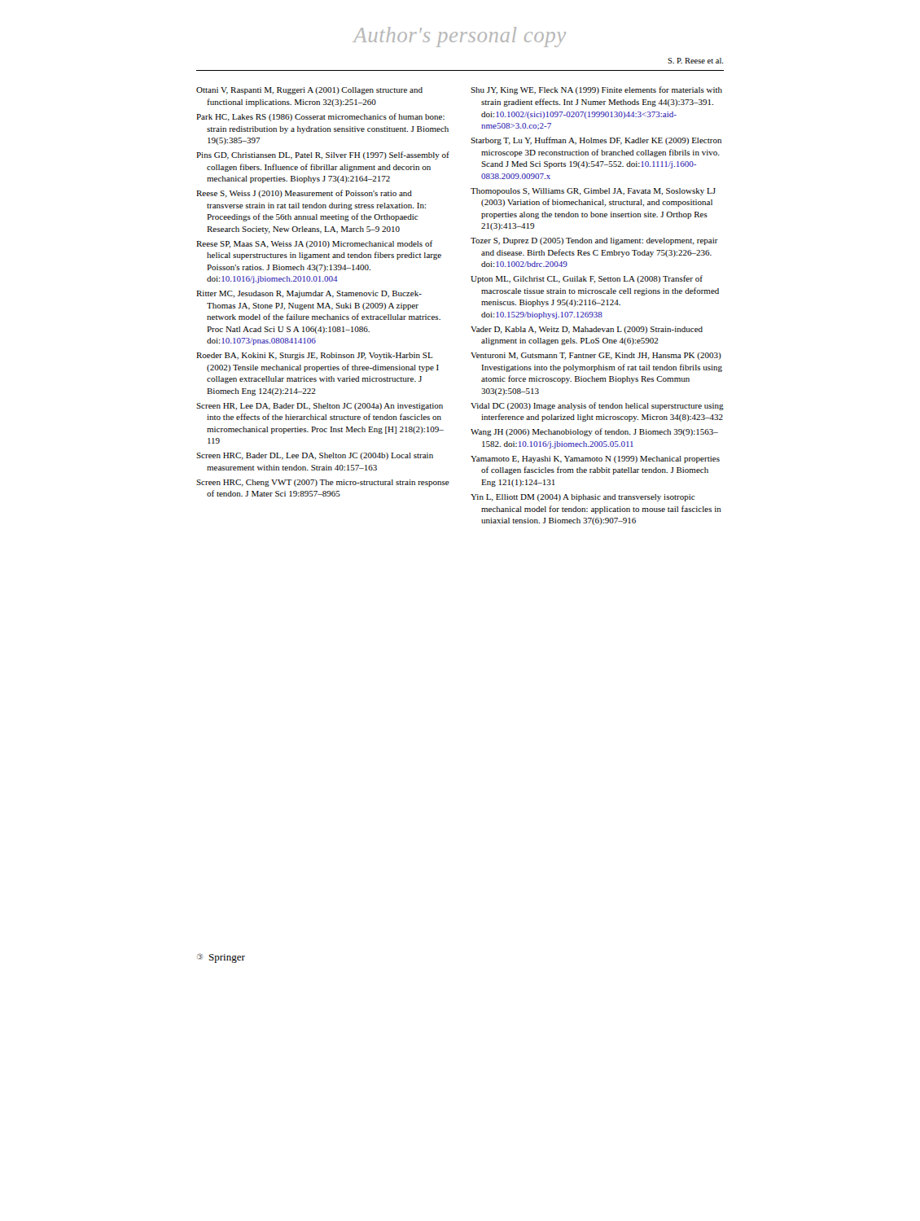Author's personal copy
S. P. Reese et al.
Ottani V, Raspanti M, Ruggeri A (2001) Collagen structure and functional implications. Micron 32(3):251–260
Park HC, Lakes RS (1986) Cosserat micromechanics of human bone: strain redistribution by a hydration sensitive constituent. J Biomech 19(5):385–397
Pins GD, Christiansen DL, Patel R, Silver FH (1997) Self-assembly of collagen fibers. Influence of fibrillar alignment and decorin on mechanical properties. Biophys J 73(4):2164–2172
Reese S, Weiss J (2010) Measurement of Poisson's ratio and transverse strain in rat tail tendon during stress relaxation. In: Proceedings of the 56th annual meeting of the Orthopaedic Research Society, New Orleans, LA, March 5–9 2010
Reese SP, Maas SA, Weiss JA (2010) Micromechanical models of helical superstructures in ligament and tendon fibers predict large Poisson's ratios. J Biomech 43(7):1394–1400. doi:10.1016/j.jbiomech.2010.01.004
Ritter MC, Jesudason R, Majumdar A, Stamenovic D, Buczek-Thomas JA, Stone PJ, Nugent MA, Suki B (2009) A zipper network model of the failure mechanics of extracellular matrices. Proc Natl Acad Sci U S A 106(4):1081–1086. doi:10.1073/pnas.0808414106
Roeder BA, Kokini K, Sturgis JE, Robinson JP, Voytik-Harbin SL (2002) Tensile mechanical properties of three-dimensional type I collagen extracellular matrices with varied microstructure. J Biomech Eng 124(2):214–222
Screen HR, Lee DA, Bader DL, Shelton JC (2004a) An investigation into the effects of the hierarchical structure of tendon fascicles on micromechanical properties. Proc Inst Mech Eng [H] 218(2):109–119
Screen HRC, Bader DL, Lee DA, Shelton JC (2004b) Local strain measurement within tendon. Strain 40:157–163
Screen HRC, Cheng VWT (2007) The micro-structural strain response of tendon. J Mater Sci 19:8957–8965
Shu JY, King WE, Fleck NA (1999) Finite elements for materials with strain gradient effects. Int J Numer Methods Eng 44(3):373–391. doi:10.1002/(sici)1097-0207(19990130)44:3<373:aid-nme508>3.0.co;2-7
Starborg T, Lu Y, Huffman A, Holmes DF, Kadler KE (2009) Electron microscope 3D reconstruction of branched collagen fibrils in vivo. Scand J Med Sci Sports 19(4):547–552. doi:10.1111/j.1600-0838.2009.00907.x
Thomopoulos S, Williams GR, Gimbel JA, Favata M, Soslowsky LJ (2003) Variation of biomechanical, structural, and compositional properties along the tendon to bone insertion site. J Orthop Res 21(3):413–419
Tozer S, Duprez D (2005) Tendon and ligament: development, repair and disease. Birth Defects Res C Embryo Today 75(3):226–236. doi:10.1002/bdrc.20049
Upton ML, Gilchrist CL, Guilak F, Setton LA (2008) Transfer of macroscale tissue strain to microscale cell regions in the deformed meniscus. Biophys J 95(4):2116–2124. doi:10.1529/biophysj.107.126938
Vader D, Kabla A, Weitz D, Mahadevan L (2009) Strain-induced alignment in collagen gels. PLoS One 4(6):e5902
Venturoni M, Gutsmann T, Fantner GE, Kindt JH, Hansma PK (2003) Investigations into the polymorphism of rat tail tendon fibrils using atomic force microscopy. Biochem Biophys Res Commun 303(2):508–513
Vidal DC (2003) Image analysis of tendon helical superstructure using interference and polarized light microscopy. Micron 34(8):423–432
Wang JH (2006) Mechanobiology of tendon. J Biomech 39(9):1563–1582. doi:10.1016/j.jbiomech.2005.05.011
Yamamoto E, Hayashi K, Yamamoto N (1999) Mechanical properties of collagen fascicles from the rabbit patellar tendon. J Biomech Eng 121(1):124–131
Yin L, Elliott DM (2004) A biphasic and transversely isotropic mechanical model for tendon: application to mouse tail fascicles in uniaxial tension. J Biomech 37(6):907–916
③ Springer